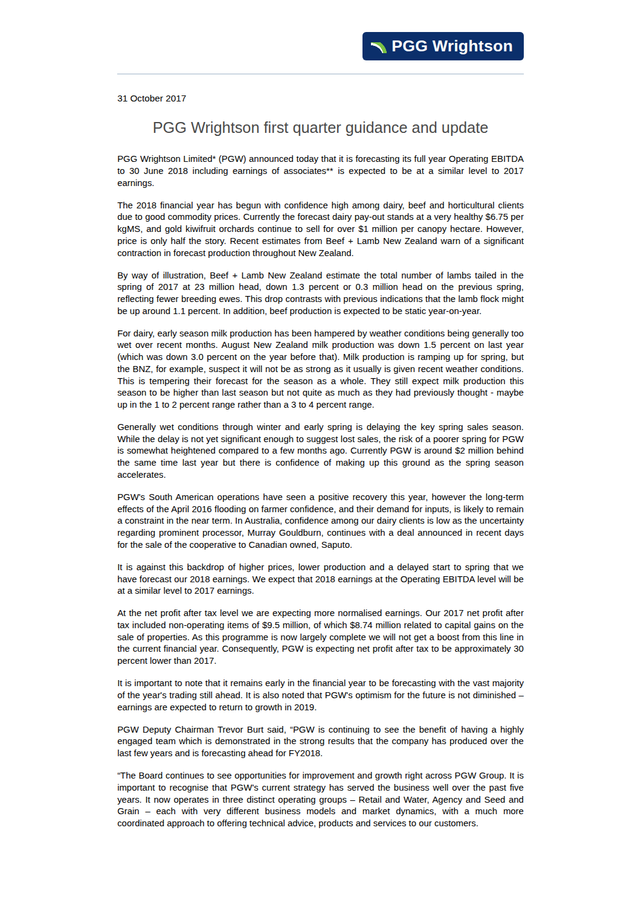PGG Wrightson
31 October 2017
PGG Wrightson first quarter guidance and update
PGG Wrightson Limited* (PGW) announced today that it is forecasting its full year Operating EBITDA to 30 June 2018 including earnings of associates** is expected to be at a similar level to 2017 earnings.
The 2018 financial year has begun with confidence high among dairy, beef and horticultural clients due to good commodity prices. Currently the forecast dairy pay-out stands at a very healthy $6.75 per kgMS, and gold kiwifruit orchards continue to sell for over $1 million per canopy hectare. However, price is only half the story. Recent estimates from Beef + Lamb New Zealand warn of a significant contraction in forecast production throughout New Zealand.
By way of illustration, Beef + Lamb New Zealand estimate the total number of lambs tailed in the spring of 2017 at 23 million head, down 1.3 percent or 0.3 million head on the previous spring, reflecting fewer breeding ewes. This drop contrasts with previous indications that the lamb flock might be up around 1.1 percent. In addition, beef production is expected to be static year-on-year.
For dairy, early season milk production has been hampered by weather conditions being generally too wet over recent months. August New Zealand milk production was down 1.5 percent on last year (which was down 3.0 percent on the year before that). Milk production is ramping up for spring, but the BNZ, for example, suspect it will not be as strong as it usually is given recent weather conditions. This is tempering their forecast for the season as a whole. They still expect milk production this season to be higher than last season but not quite as much as they had previously thought - maybe up in the 1 to 2 percent range rather than a 3 to 4 percent range.
Generally wet conditions through winter and early spring is delaying the key spring sales season. While the delay is not yet significant enough to suggest lost sales, the risk of a poorer spring for PGW is somewhat heightened compared to a few months ago. Currently PGW is around $2 million behind the same time last year but there is confidence of making up this ground as the spring season accelerates.
PGW's South American operations have seen a positive recovery this year, however the long-term effects of the April 2016 flooding on farmer confidence, and their demand for inputs, is likely to remain a constraint in the near term. In Australia, confidence among our dairy clients is low as the uncertainty regarding prominent processor, Murray Gouldburn, continues with a deal announced in recent days for the sale of the cooperative to Canadian owned, Saputo.
It is against this backdrop of higher prices, lower production and a delayed start to spring that we have forecast our 2018 earnings. We expect that 2018 earnings at the Operating EBITDA level will be at a similar level to 2017 earnings.
At the net profit after tax level we are expecting more normalised earnings. Our 2017 net profit after tax included non-operating items of $9.5 million, of which $8.74 million related to capital gains on the sale of properties. As this programme is now largely complete we will not get a boost from this line in the current financial year. Consequently, PGW is expecting net profit after tax to be approximately 30 percent lower than 2017.
It is important to note that it remains early in the financial year to be forecasting with the vast majority of the year's trading still ahead. It is also noted that PGW's optimism for the future is not diminished – earnings are expected to return to growth in 2019.
PGW Deputy Chairman Trevor Burt said, “PGW is continuing to see the benefit of having a highly engaged team which is demonstrated in the strong results that the company has produced over the last few years and is forecasting ahead for FY2018.
“The Board continues to see opportunities for improvement and growth right across PGW Group. It is important to recognise that PGW's current strategy has served the business well over the past five years. It now operates in three distinct operating groups – Retail and Water, Agency and Seed and Grain – each with very different business models and market dynamics, with a much more coordinated approach to offering technical advice, products and services to our customers.